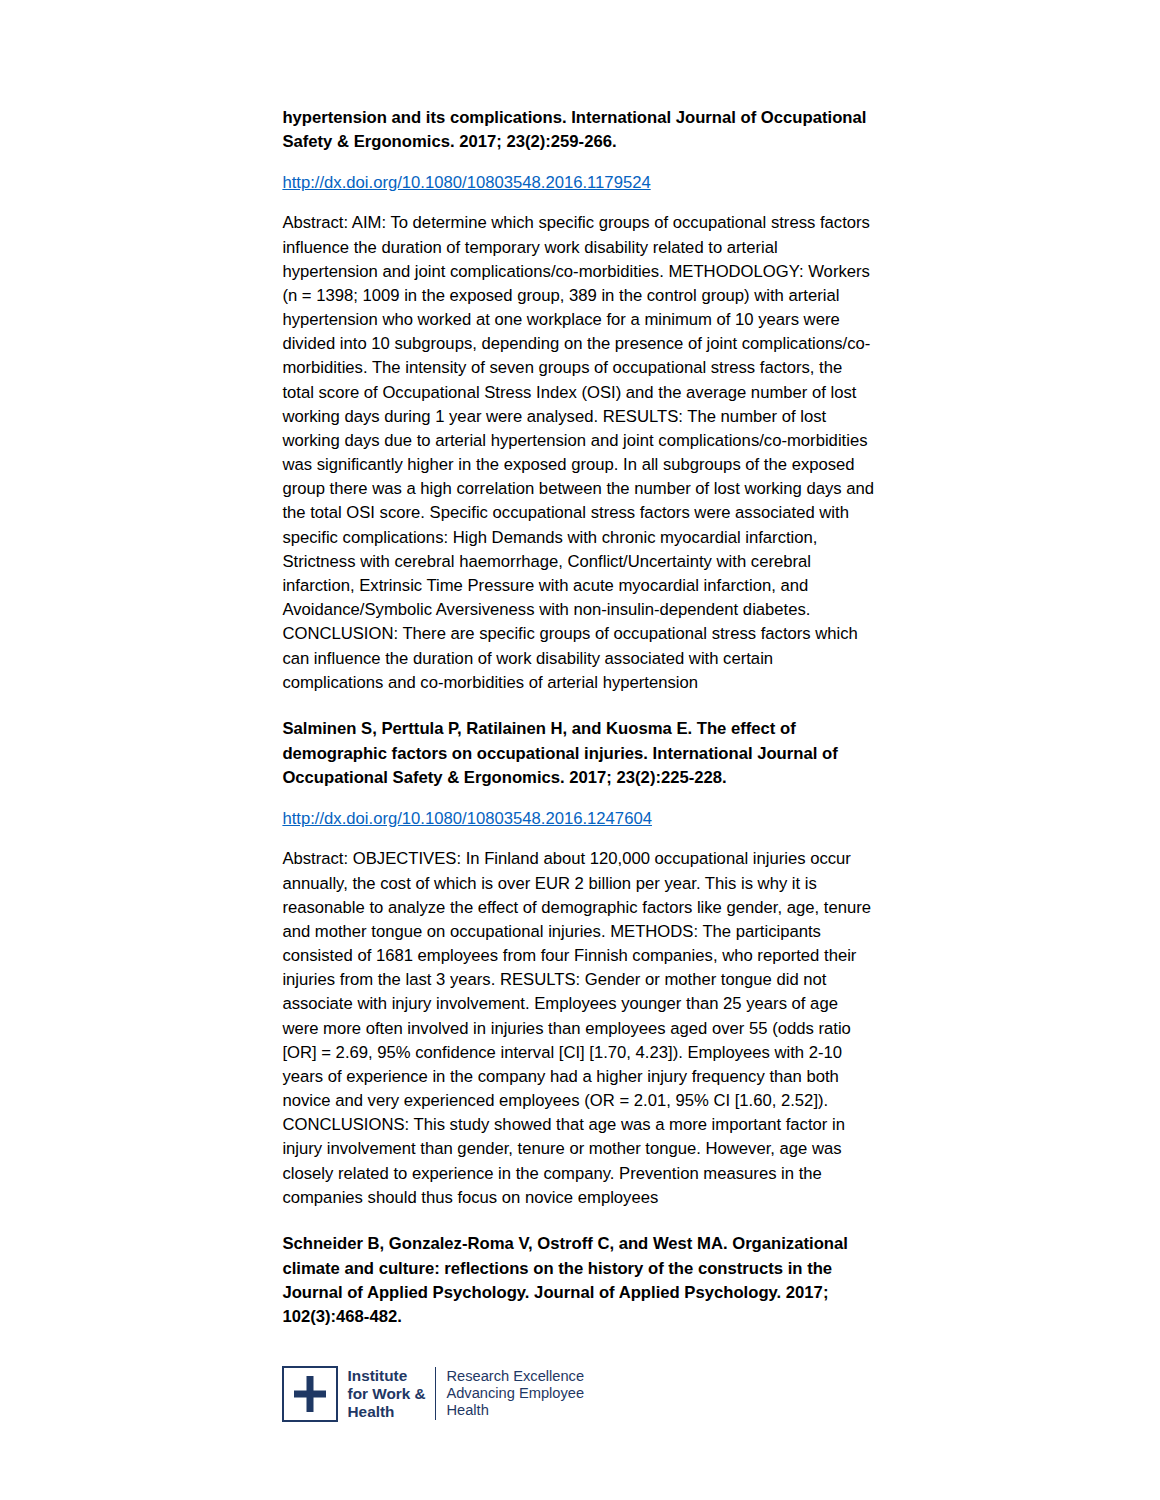hypertension and its complications. International Journal of Occupational Safety & Ergonomics. 2017; 23(2):259-266.
http://dx.doi.org/10.1080/10803548.2016.1179524
Abstract: AIM: To determine which specific groups of occupational stress factors influence the duration of temporary work disability related to arterial hypertension and joint complications/co-morbidities. METHODOLOGY: Workers (n = 1398; 1009 in the exposed group, 389 in the control group) with arterial hypertension who worked at one workplace for a minimum of 10 years were divided into 10 subgroups, depending on the presence of joint complications/co-morbidities. The intensity of seven groups of occupational stress factors, the total score of Occupational Stress Index (OSI) and the average number of lost working days during 1 year were analysed. RESULTS: The number of lost working days due to arterial hypertension and joint complications/co-morbidities was significantly higher in the exposed group. In all subgroups of the exposed group there was a high correlation between the number of lost working days and the total OSI score. Specific occupational stress factors were associated with specific complications: High Demands with chronic myocardial infarction, Strictness with cerebral haemorrhage, Conflict/Uncertainty with cerebral infarction, Extrinsic Time Pressure with acute myocardial infarction, and Avoidance/Symbolic Aversiveness with non-insulin-dependent diabetes. CONCLUSION: There are specific groups of occupational stress factors which can influence the duration of work disability associated with certain complications and co-morbidities of arterial hypertension
Salminen S, Perttula P, Ratilainen H, and Kuosma E. The effect of demographic factors on occupational injuries. International Journal of Occupational Safety & Ergonomics. 2017; 23(2):225-228.
http://dx.doi.org/10.1080/10803548.2016.1247604
Abstract: OBJECTIVES: In Finland about 120,000 occupational injuries occur annually, the cost of which is over EUR 2 billion per year. This is why it is reasonable to analyze the effect of demographic factors like gender, age, tenure and mother tongue on occupational injuries. METHODS: The participants consisted of 1681 employees from four Finnish companies, who reported their injuries from the last 3 years. RESULTS: Gender or mother tongue did not associate with injury involvement. Employees younger than 25 years of age were more often involved in injuries than employees aged over 55 (odds ratio [OR] = 2.69, 95% confidence interval [CI] [1.70, 4.23]). Employees with 2-10 years of experience in the company had a higher injury frequency than both novice and very experienced employees (OR = 2.01, 95% CI [1.60, 2.52]). CONCLUSIONS: This study showed that age was a more important factor in injury involvement than gender, tenure or mother tongue. However, age was closely related to experience in the company. Prevention measures in the companies should thus focus on novice employees
Schneider B, Gonzalez-Roma V, Ostroff C, and West MA. Organizational climate and culture: reflections on the history of the constructs in the Journal of Applied Psychology. Journal of Applied Psychology. 2017; 102(3):468-482.
Institute
for Work &
Health
Research Excellence
Advancing Employee
Health